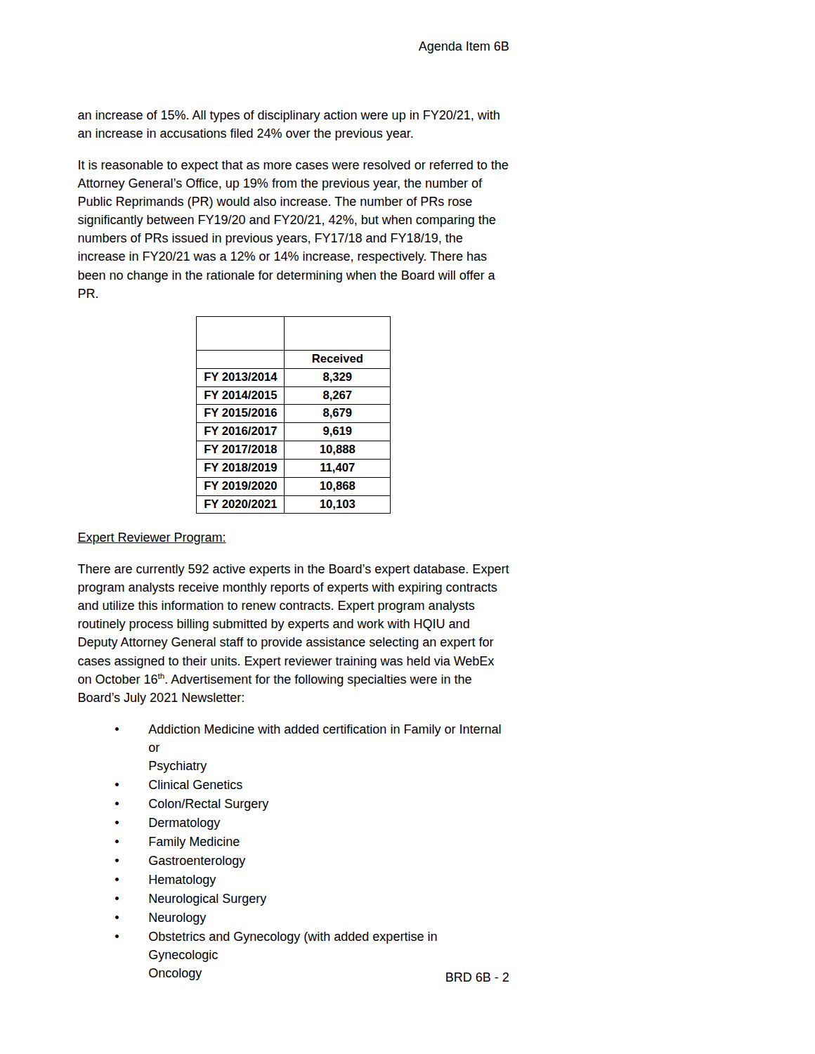Agenda Item 6B
an increase of 15%. All types of disciplinary action were up in FY20/21, with an increase in accusations filed 24% over the previous year.
It is reasonable to expect that as more cases were resolved or referred to the Attorney General’s Office, up 19% from the previous year, the number of Public Reprimands (PR) would also increase. The number of PRs rose significantly between FY19/20 and FY20/21, 42%, but when comparing the numbers of PRs issued in previous years, FY17/18 and FY18/19, the increase in FY20/21 was a 12% or 14% increase, respectively. There has been no change in the rationale for determining when the Board will offer a PR.
| | Received |
| FY 2013/2014 | 8,329 |
| FY 2014/2015 | 8,267 |
| FY 2015/2016 | 8,679 |
| FY 2016/2017 | 9,619 |
| FY 2017/2018 | 10,888 |
| FY 2018/2019 | 11,407 |
| FY 2019/2020 | 10,868 |
| FY 2020/2021 | 10,103 |
Expert Reviewer Program:
There are currently 592 active experts in the Board’s expert database. Expert program analysts receive monthly reports of experts with expiring contracts and utilize this information to renew contracts. Expert program analysts routinely process billing submitted by experts and work with HQIU and Deputy Attorney General staff to provide assistance selecting an expert for cases assigned to their units. Expert reviewer training was held via WebEx on October 16th. Advertisement for the following specialties were in the Board’s July 2021 Newsletter:
Addiction Medicine with added certification in Family or Internal orPsychiatry
Clinical Genetics
Colon/Rectal Surgery
Dermatology
Family Medicine
Gastroenterology
Hematology
Neurological Surgery
Neurology
Obstetrics and Gynecology (with added expertise in GynecologicOncology
BRD 6B - 2